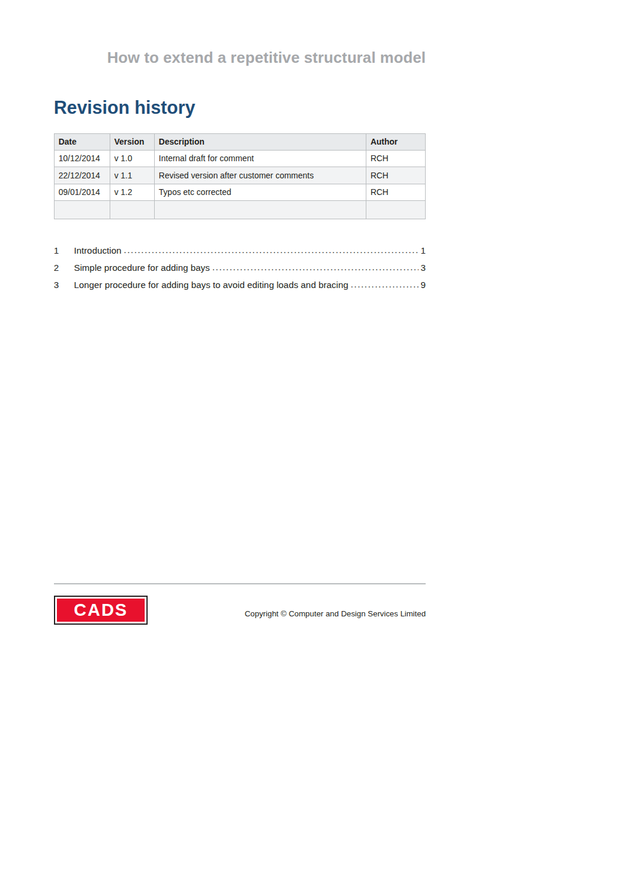How to extend a repetitive structural model
Revision history
| Date | Version | Description | Author |
| --- | --- | --- | --- |
| 10/12/2014 | v 1.0 | Internal draft for comment | RCH |
| 22/12/2014 | v 1.1 | Revised version after customer comments | RCH |
| 09/01/2014 | v 1.2 | Typos etc corrected | RCH |
1 Introduction ........................................................................................................................... 1
2 Simple procedure for adding bays ................................................................................................ 3
3 Longer procedure for adding bays to avoid editing loads and bracing ......................................... 9
CADS
Copyright © Computer and Design Services Limited